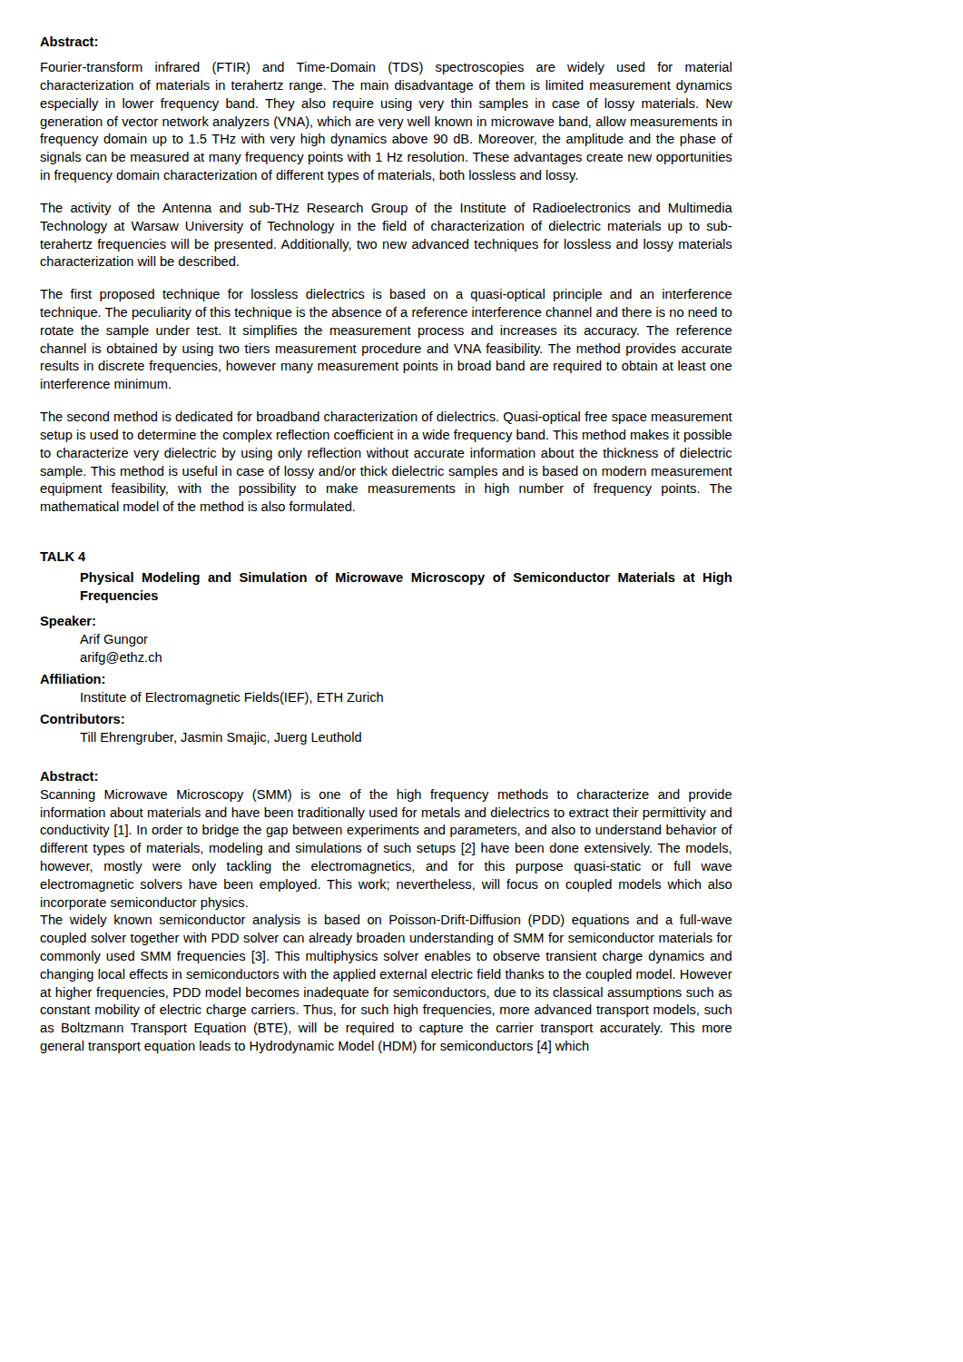Abstract:
Fourier-transform infrared (FTIR) and Time-Domain (TDS) spectroscopies are widely used for material characterization of materials in terahertz range. The main disadvantage of them is limited measurement dynamics especially in lower frequency band. They also require using very thin samples in case of lossy materials. New generation of vector network analyzers (VNA), which are very well known in microwave band, allow measurements in frequency domain up to 1.5 THz with very high dynamics above 90 dB. Moreover, the amplitude and the phase of signals can be measured at many frequency points with 1 Hz resolution. These advantages create new opportunities in frequency domain characterization of different types of materials, both lossless and lossy.
The activity of the Antenna and sub-THz Research Group of the Institute of Radioelectronics and Multimedia Technology at Warsaw University of Technology in the field of characterization of dielectric materials up to sub-terahertz frequencies will be presented. Additionally, two new advanced techniques for lossless and lossy materials characterization will be described.
The first proposed technique for lossless dielectrics is based on a quasi-optical principle and an interference technique. The peculiarity of this technique is the absence of a reference interference channel and there is no need to rotate the sample under test. It simplifies the measurement process and increases its accuracy. The reference channel is obtained by using two tiers measurement procedure and VNA feasibility. The method provides accurate results in discrete frequencies, however many measurement points in broad band are required to obtain at least one interference minimum.
The second method is dedicated for broadband characterization of dielectrics. Quasi-optical free space measurement setup is used to determine the complex reflection coefficient in a wide frequency band. This method makes it possible to characterize very dielectric by using only reflection without accurate information about the thickness of dielectric sample. This method is useful in case of lossy and/or thick dielectric samples and is based on modern measurement equipment feasibility, with the possibility to make measurements in high number of frequency points. The mathematical model of the method is also formulated.
TALK 4
Physical Modeling and Simulation of Microwave Microscopy of Semiconductor Materials at High Frequencies
Speaker:
Arif Gungor
arifg@ethz.ch
Affiliation:
Institute of Electromagnetic Fields(IEF), ETH Zurich
Contributors:
Till Ehrengruber, Jasmin Smajic, Juerg Leuthold
Abstract:
Scanning Microwave Microscopy (SMM) is one of the high frequency methods to characterize and provide information about materials and have been traditionally used for metals and dielectrics to extract their permittivity and conductivity [1]. In order to bridge the gap between experiments and parameters, and also to understand behavior of different types of materials, modeling and simulations of such setups [2] have been done extensively. The models, however, mostly were only tackling the electromagnetics, and for this purpose quasi-static or full wave electromagnetic solvers have been employed. This work; nevertheless, will focus on coupled models which also incorporate semiconductor physics.
The widely known semiconductor analysis is based on Poisson-Drift-Diffusion (PDD) equations and a full-wave coupled solver together with PDD solver can already broaden understanding of SMM for semiconductor materials for commonly used SMM frequencies [3]. This multiphysics solver enables to observe transient charge dynamics and changing local effects in semiconductors with the applied external electric field thanks to the coupled model. However at higher frequencies, PDD model becomes inadequate for semiconductors, due to its classical assumptions such as constant mobility of electric charge carriers. Thus, for such high frequencies, more advanced transport models, such as Boltzmann Transport Equation (BTE), will be required to capture the carrier transport accurately. This more general transport equation leads to Hydrodynamic Model (HDM) for semiconductors [4] which